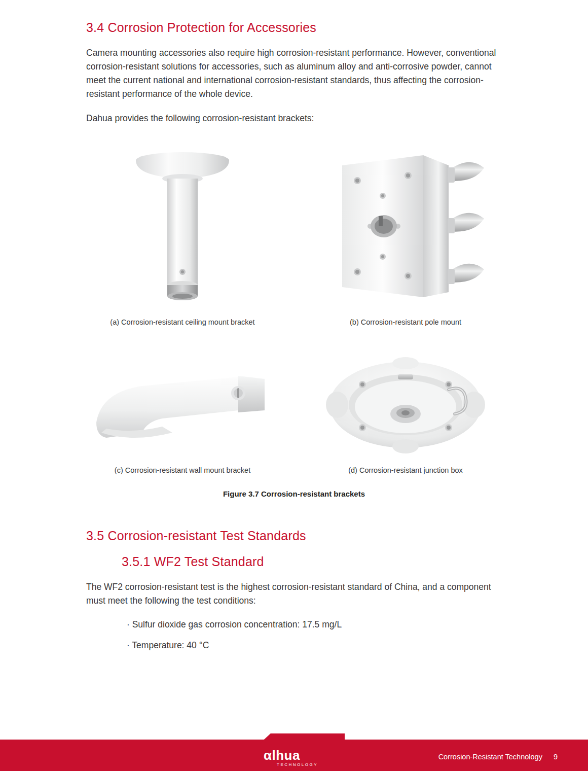3.4 Corrosion Protection for Accessories
Camera mounting accessories also require high corrosion-resistant performance. However, conventional corrosion-resistant solutions for accessories, such as aluminum alloy and anti-corrosive powder, cannot meet the current national and international corrosion-resistant standards, thus affecting the corrosion-resistant performance of the whole device.
Dahua provides the following corrosion-resistant brackets:
(a) Corrosion-resistant ceiling mount bracket
(b) Corrosion-resistant pole mount
(c) Corrosion-resistant wall mount bracket
(d) Corrosion-resistant junction box
Figure 3.7 Corrosion-resistant brackets
3.5 Corrosion-resistant Test Standards
3.5.1 WF2 Test Standard
The WF2 corrosion-resistant test is the highest corrosion-resistant standard of China, and a component must meet the following the test conditions:
· Sulfur dioxide gas corrosion concentration: 17.5 mg/L
· Temperature: 40 °C
αlhua TECHNOLOGY
Corrosion-Resistant Technology 9